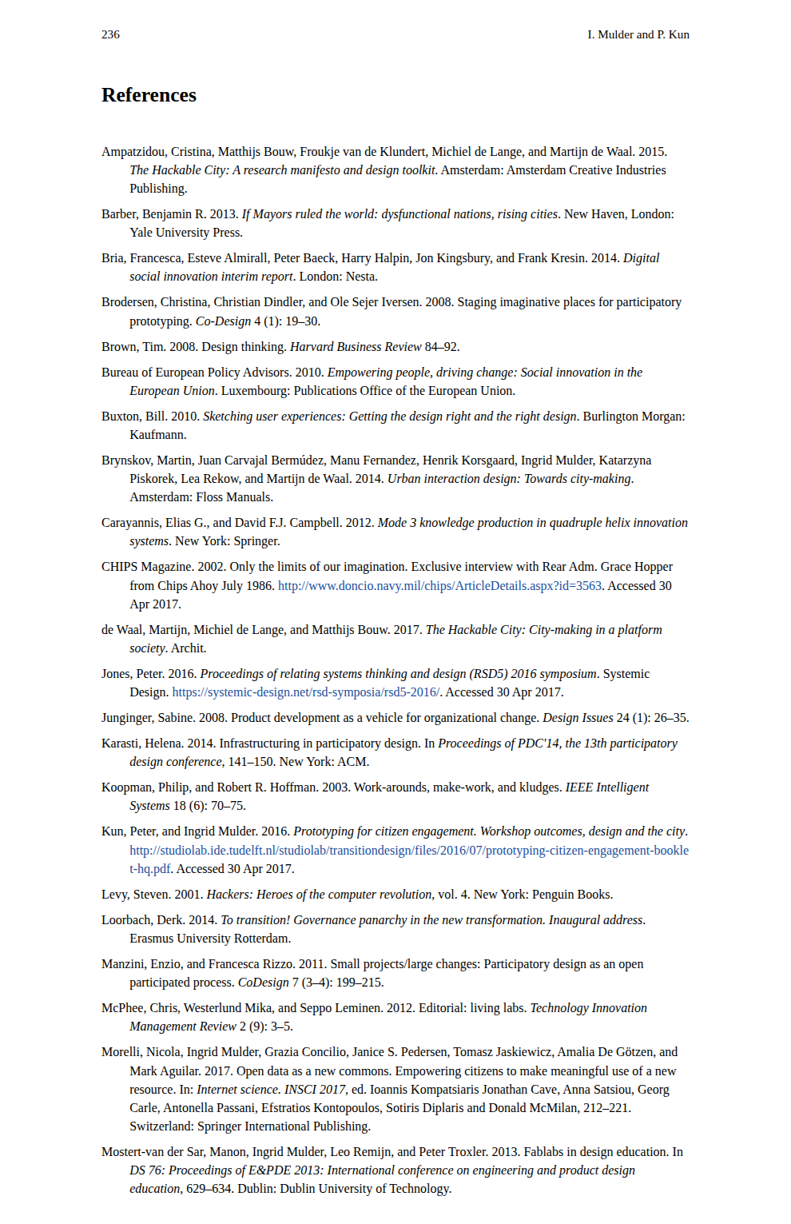236 I. Mulder and P. Kun
References
Ampatzidou, Cristina, Matthijs Bouw, Froukje van de Klundert, Michiel de Lange, and Martijn de Waal. 2015. The Hackable City: A research manifesto and design toolkit. Amsterdam: Amsterdam Creative Industries Publishing.
Barber, Benjamin R. 2013. If Mayors ruled the world: dysfunctional nations, rising cities. New Haven, London: Yale University Press.
Bria, Francesca, Esteve Almirall, Peter Baeck, Harry Halpin, Jon Kingsbury, and Frank Kresin. 2014. Digital social innovation interim report. London: Nesta.
Brodersen, Christina, Christian Dindler, and Ole Sejer Iversen. 2008. Staging imaginative places for participatory prototyping. Co-Design 4 (1): 19–30.
Brown, Tim. 2008. Design thinking. Harvard Business Review 84–92.
Bureau of European Policy Advisors. 2010. Empowering people, driving change: Social innovation in the European Union. Luxembourg: Publications Office of the European Union.
Buxton, Bill. 2010. Sketching user experiences: Getting the design right and the right design. Burlington Morgan: Kaufmann.
Brynskov, Martin, Juan Carvajal Bermúdez, Manu Fernandez, Henrik Korsgaard, Ingrid Mulder, Katarzyna Piskorek, Lea Rekow, and Martijn de Waal. 2014. Urban interaction design: Towards city-making. Amsterdam: Floss Manuals.
Carayannis, Elias G., and David F.J. Campbell. 2012. Mode 3 knowledge production in quadruple helix innovation systems. New York: Springer.
CHIPS Magazine. 2002. Only the limits of our imagination. Exclusive interview with Rear Adm. Grace Hopper from Chips Ahoy July 1986. http://www.doncio.navy.mil/chips/ArticleDetails.aspx?id=3563. Accessed 30 Apr 2017.
de Waal, Martijn, Michiel de Lange, and Matthijs Bouw. 2017. The Hackable City: City-making in a platform society. Archit.
Jones, Peter. 2016. Proceedings of relating systems thinking and design (RSD5) 2016 symposium. Systemic Design. https://systemic-design.net/rsd-symposia/rsd5-2016/. Accessed 30 Apr 2017.
Junginger, Sabine. 2008. Product development as a vehicle for organizational change. Design Issues 24 (1): 26–35.
Karasti, Helena. 2014. Infrastructuring in participatory design. In Proceedings of PDC'14, the 13th participatory design conference, 141–150. New York: ACM.
Koopman, Philip, and Robert R. Hoffman. 2003. Work-arounds, make-work, and kludges. IEEE Intelligent Systems 18 (6): 70–75.
Kun, Peter, and Ingrid Mulder. 2016. Prototyping for citizen engagement. Workshop outcomes, design and the city. http://studiolab.ide.tudelft.nl/studiolab/transitiondesign/files/2016/07/prototyping-citizen-engagement-booklet-hq.pdf. Accessed 30 Apr 2017.
Levy, Steven. 2001. Hackers: Heroes of the computer revolution, vol. 4. New York: Penguin Books.
Loorbach, Derk. 2014. To transition! Governance panarchy in the new transformation. Inaugural address. Erasmus University Rotterdam.
Manzini, Enzio, and Francesca Rizzo. 2011. Small projects/large changes: Participatory design as an open participated process. CoDesign 7 (3–4): 199–215.
McPhee, Chris, Westerlund Mika, and Seppo Leminen. 2012. Editorial: living labs. Technology Innovation Management Review 2 (9): 3–5.
Morelli, Nicola, Ingrid Mulder, Grazia Concilio, Janice S. Pedersen, Tomasz Jaskiewicz, Amalia De Götzen, and Mark Aguilar. 2017. Open data as a new commons. Empowering citizens to make meaningful use of a new resource. In: Internet science. INSCI 2017, ed. Ioannis Kompatsiaris Jonathan Cave, Anna Satsiou, Georg Carle, Antonella Passani, Efstratios Kontopoulos, Sotiris Diplaris and Donald McMilan, 212–221. Switzerland: Springer International Publishing.
Mostert-van der Sar, Manon, Ingrid Mulder, Leo Remijn, and Peter Troxler. 2013. Fablabs in design education. In DS 76: Proceedings of E&PDE 2013: International conference on engineering and product design education, 629–634. Dublin: Dublin University of Technology.